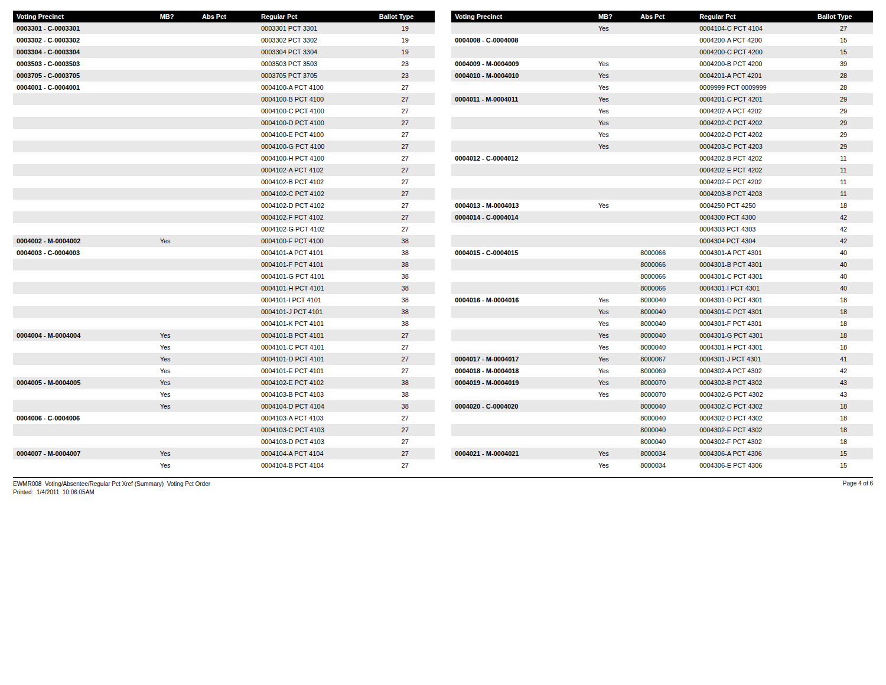| Voting Precinct | MB? | Abs Pct | Regular Pct | Ballot Type | | Voting Precinct | MB? | Abs Pct | Regular Pct | Ballot Type |
| --- | --- | --- | --- | --- | --- | --- | --- | --- | --- | --- |
| 0003301 - C-0003301 | | | 0003301 PCT 3301 | 19 | | | Yes | | 0004104-C PCT 4104 | 27 |
| 0003302 - C-0003302 | | | 0003302 PCT 3302 | 19 | | 0004008 - C-0004008 | | | 0004200-A PCT 4200 | 15 |
| 0003304 - C-0003304 | | | 0003304 PCT 3304 | 19 | | | | | 0004200-C PCT 4200 | 15 |
| 0003503 - C-0003503 | | | 0003503 PCT 3503 | 23 | | 0004009 - M-0004009 | Yes | | 0004200-B PCT 4200 | 39 |
| 0003705 - C-0003705 | | | 0003705 PCT 3705 | 23 | | 0004010 - M-0004010 | Yes | | 0004201-A PCT 4201 | 28 |
| 0004001 - C-0004001 | | | 0004100-A PCT 4100 | 27 | | | Yes | | 0009999 PCT 0009999 | 28 |
| | | | 0004100-B PCT 4100 | 27 | | 0004011 - M-0004011 | Yes | | 0004201-C PCT 4201 | 29 |
| | | | 0004100-C PCT 4100 | 27 | | | Yes | | 0004202-A PCT 4202 | 29 |
| | | | 0004100-D PCT 4100 | 27 | | | Yes | | 0004202-C PCT 4202 | 29 |
| | | | 0004100-E PCT 4100 | 27 | | | Yes | | 0004202-D PCT 4202 | 29 |
| | | | 0004100-G PCT 4100 | 27 | | | Yes | | 0004203-C PCT 4203 | 29 |
| | | | 0004100-H PCT 4100 | 27 | | 0004012 - C-0004012 | | | 0004202-B PCT 4202 | 11 |
| | | | 0004102-A PCT 4102 | 27 | | | | | 0004202-E PCT 4202 | 11 |
| | | | 0004102-B PCT 4102 | 27 | | | | | 0004202-F PCT 4202 | 11 |
| | | | 0004102-C PCT 4102 | 27 | | | | | 0004203-B PCT 4203 | 11 |
| | | | 0004102-D PCT 4102 | 27 | | 0004013 - M-0004013 | Yes | | 0004250 PCT 4250 | 18 |
| | | | 0004102-F PCT 4102 | 27 | | 0004014 - C-0004014 | | | 0004300 PCT 4300 | 42 |
| | | | 0004102-G PCT 4102 | 27 | | | | | 0004303 PCT 4303 | 42 |
| 0004002 - M-0004002 | Yes | | 0004100-F PCT 4100 | 38 | | | | | 0004304 PCT 4304 | 42 |
| 0004003 - C-0004003 | | | 0004101-A PCT 4101 | 38 | | 0004015 - C-0004015 | | 8000066 | 0004301-A PCT 4301 | 40 |
| | | | 0004101-F PCT 4101 | 38 | | | | 8000066 | 0004301-B PCT 4301 | 40 |
| | | | 0004101-G PCT 4101 | 38 | | | | 8000066 | 0004301-C PCT 4301 | 40 |
| | | | 0004101-H PCT 4101 | 38 | | | | 8000066 | 0004301-I PCT 4301 | 40 |
| | | | 0004101-I PCT 4101 | 38 | | 0004016 - M-0004016 | Yes | 8000040 | 0004301-D PCT 4301 | 18 |
| | | | 0004101-J PCT 4101 | 38 | | | Yes | 8000040 | 0004301-E PCT 4301 | 18 |
| | | | 0004101-K PCT 4101 | 38 | | | Yes | 8000040 | 0004301-F PCT 4301 | 18 |
| 0004004 - M-0004004 | Yes | | 0004101-B PCT 4101 | 27 | | | Yes | 8000040 | 0004301-G PCT 4301 | 18 |
| | Yes | | 0004101-C PCT 4101 | 27 | | | Yes | 8000040 | 0004301-H PCT 4301 | 18 |
| | Yes | | 0004101-D PCT 4101 | 27 | | 0004017 - M-0004017 | Yes | 8000067 | 0004301-J PCT 4301 | 41 |
| | Yes | | 0004101-E PCT 4101 | 27 | | 0004018 - M-0004018 | Yes | 8000069 | 0004302-A PCT 4302 | 42 |
| 0004005 - M-0004005 | Yes | | 0004102-E PCT 4102 | 38 | | 0004019 - M-0004019 | Yes | 8000070 | 0004302-B PCT 4302 | 43 |
| | Yes | | 0004103-B PCT 4103 | 38 | | | Yes | 8000070 | 0004302-G PCT 4302 | 43 |
| | Yes | | 0004104-D PCT 4104 | 38 | | 0004020 - C-0004020 | | 8000040 | 0004302-C PCT 4302 | 18 |
| 0004006 - C-0004006 | | | 0004103-A PCT 4103 | 27 | | | | 8000040 | 0004302-D PCT 4302 | 18 |
| | | | 0004103-C PCT 4103 | 27 | | | | 8000040 | 0004302-E PCT 4302 | 18 |
| | | | 0004103-D PCT 4103 | 27 | | | | 8000040 | 0004302-F PCT 4302 | 18 |
| 0004007 - M-0004007 | Yes | | 0004104-A PCT 4104 | 27 | | 0004021 - M-0004021 | Yes | 8000034 | 0004306-A PCT 4306 | 15 |
| | Yes | | 0004104-B PCT 4104 | 27 | | | Yes | 8000034 | 0004306-E PCT 4306 | 15 |
EWMR008 Voting/Absentee/Regular Pct Xref (Summary) Voting Pct Order
Printed: 1/4/2011 10:06:05AM
Page 4 of 6